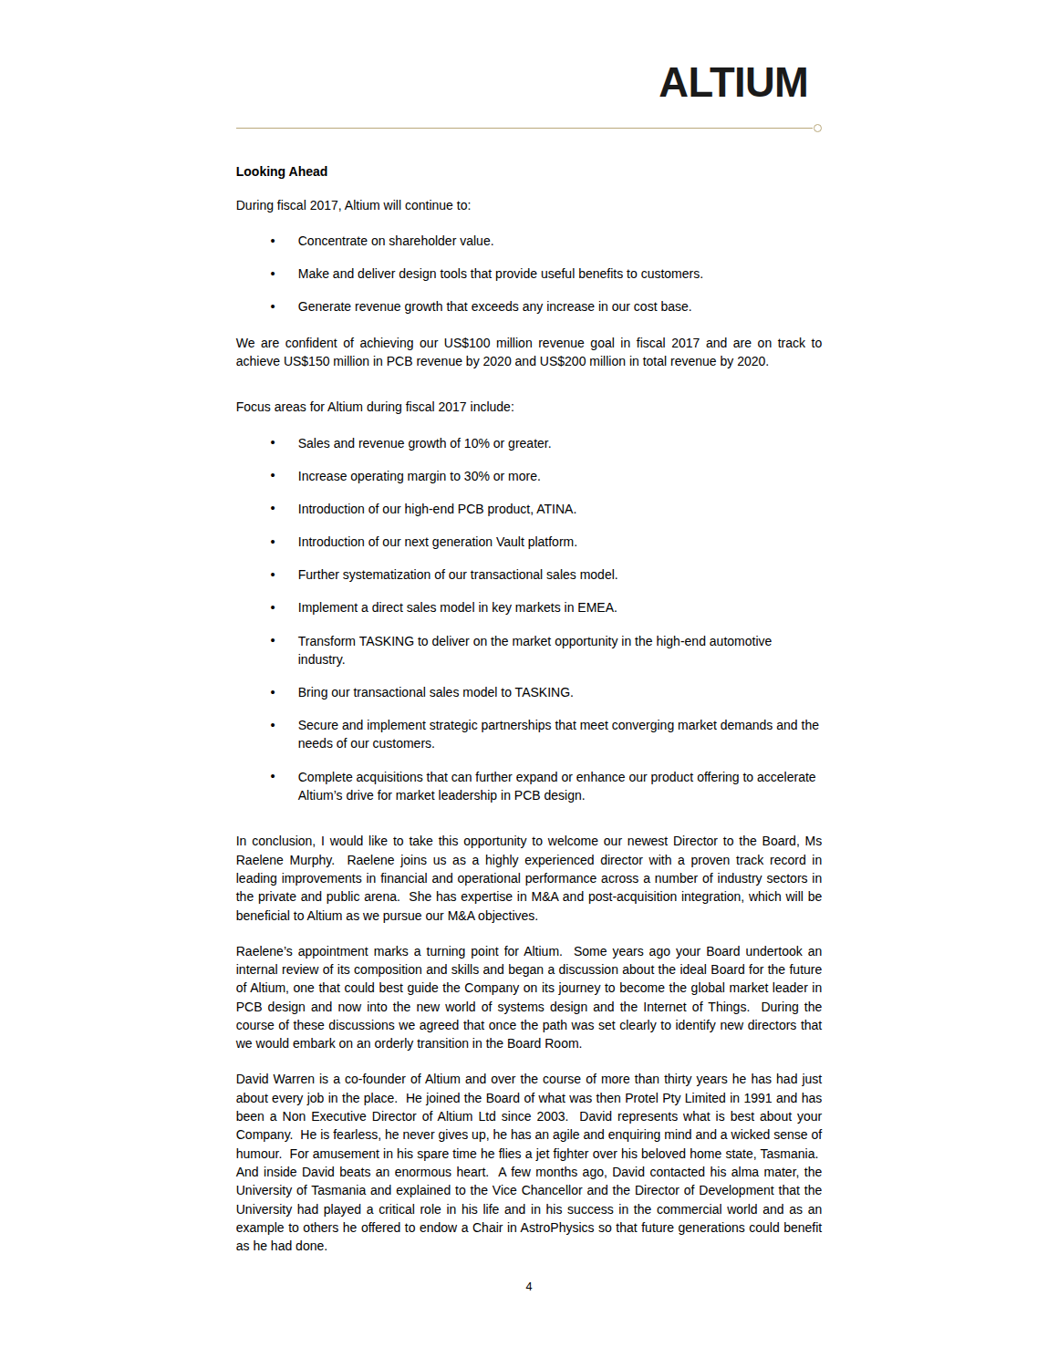ALTIUM
Looking Ahead
During fiscal 2017, Altium will continue to:
Concentrate on shareholder value.
Make and deliver design tools that provide useful benefits to customers.
Generate revenue growth that exceeds any increase in our cost base.
We are confident of achieving our US$100 million revenue goal in fiscal 2017 and are on track to achieve US$150 million in PCB revenue by 2020 and US$200 million in total revenue by 2020.
Focus areas for Altium during fiscal 2017 include:
Sales and revenue growth of 10% or greater.
Increase operating margin to 30% or more.
Introduction of our high-end PCB product, ATINA.
Introduction of our next generation Vault platform.
Further systematization of our transactional sales model.
Implement a direct sales model in key markets in EMEA.
Transform TASKING to deliver on the market opportunity in the high-end automotive industry.
Bring our transactional sales model to TASKING.
Secure and implement strategic partnerships that meet converging market demands and the needs of our customers.
Complete acquisitions that can further expand or enhance our product offering to accelerate Altium’s drive for market leadership in PCB design.
In conclusion, I would like to take this opportunity to welcome our newest Director to the Board, Ms Raelene Murphy. Raelene joins us as a highly experienced director with a proven track record in leading improvements in financial and operational performance across a number of industry sectors in the private and public arena. She has expertise in M&A and post-acquisition integration, which will be beneficial to Altium as we pursue our M&A objectives.
Raelene’s appointment marks a turning point for Altium. Some years ago your Board undertook an internal review of its composition and skills and began a discussion about the ideal Board for the future of Altium, one that could best guide the Company on its journey to become the global market leader in PCB design and now into the new world of systems design and the Internet of Things. During the course of these discussions we agreed that once the path was set clearly to identify new directors that we would embark on an orderly transition in the Board Room.
David Warren is a co-founder of Altium and over the course of more than thirty years he has had just about every job in the place. He joined the Board of what was then Protel Pty Limited in 1991 and has been a Non Executive Director of Altium Ltd since 2003. David represents what is best about your Company. He is fearless, he never gives up, he has an agile and enquiring mind and a wicked sense of humour. For amusement in his spare time he flies a jet fighter over his beloved home state, Tasmania. And inside David beats an enormous heart. A few months ago, David contacted his alma mater, the University of Tasmania and explained to the Vice Chancellor and the Director of Development that the University had played a critical role in his life and in his success in the commercial world and as an example to others he offered to endow a Chair in AstroPhysics so that future generations could benefit as he had done.
4